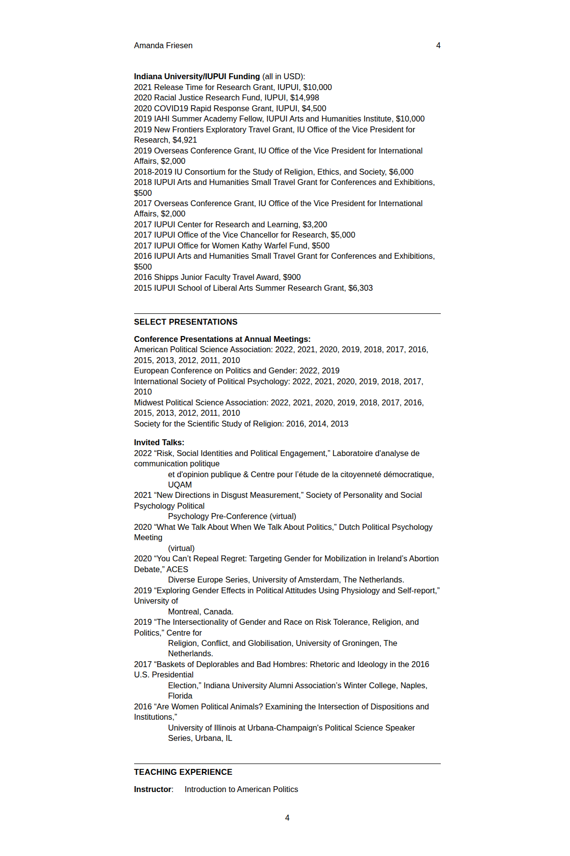Amanda Friesen
4
Indiana University/IUPUI Funding (all in USD):
2021 Release Time for Research Grant, IUPUI, $10,000
2020 Racial Justice Research Fund, IUPUI, $14,998
2020 COVID19 Rapid Response Grant, IUPUI, $4,500
2019 IAHI Summer Academy Fellow, IUPUI Arts and Humanities Institute, $10,000
2019 New Frontiers Exploratory Travel Grant, IU Office of the Vice President for Research, $4,921
2019 Overseas Conference Grant, IU Office of the Vice President for International Affairs, $2,000
2018-2019 IU Consortium for the Study of Religion, Ethics, and Society, $6,000
2018 IUPUI Arts and Humanities Small Travel Grant for Conferences and Exhibitions, $500
2017 Overseas Conference Grant, IU Office of the Vice President for International Affairs, $2,000
2017 IUPUI Center for Research and Learning, $3,200
2017 IUPUI Office of the Vice Chancellor for Research, $5,000
2017 IUPUI Office for Women Kathy Warfel Fund, $500
2016 IUPUI Arts and Humanities Small Travel Grant for Conferences and Exhibitions, $500
2016 Shipps Junior Faculty Travel Award, $900
2015 IUPUI School of Liberal Arts Summer Research Grant, $6,303
SELECT PRESENTATIONS
Conference Presentations at Annual Meetings:
American Political Science Association: 2022, 2021, 2020, 2019, 2018, 2017, 2016, 2015, 2013, 2012, 2011, 2010
European Conference on Politics and Gender: 2022, 2019
International Society of Political Psychology: 2022, 2021, 2020, 2019, 2018, 2017, 2010
Midwest Political Science Association: 2022, 2021, 2020, 2019, 2018, 2017, 2016, 2015, 2013, 2012, 2011, 2010
Society for the Scientific Study of Religion: 2016, 2014, 2013
Invited Talks:
2022 “Risk, Social Identities and Political Engagement,” Laboratoire d'analyse de communication politique
et d'opinion publique & Centre pour l’étude de la citoyenneté démocratique, UQAM
2021 “New Directions in Disgust Measurement,” Society of Personality and Social Psychology Political
Psychology Pre-Conference (virtual)
2020 “What We Talk About When We Talk About Politics,” Dutch Political Psychology Meeting
(virtual)
2020 “You Can’t Repeal Regret: Targeting Gender for Mobilization in Ireland’s Abortion Debate,” ACES
Diverse Europe Series, University of Amsterdam, The Netherlands.
2019 “Exploring Gender Effects in Political Attitudes Using Physiology and Self-report,” University of
Montreal, Canada.
2019 “The Intersectionality of Gender and Race on Risk Tolerance, Religion, and Politics,” Centre for
Religion, Conflict, and Globilisation, University of Groningen, The Netherlands.
2017 “Baskets of Deplorables and Bad Hombres: Rhetoric and Ideology in the 2016 U.S. Presidential
Election,” Indiana University Alumni Association’s Winter College, Naples, Florida
2016 “Are Women Political Animals? Examining the Intersection of Dispositions and Institutions,”
University of Illinois at Urbana-Champaign's Political Science Speaker Series, Urbana, IL
TEACHING EXPERIENCE
Instructor: Introduction to American Politics
4